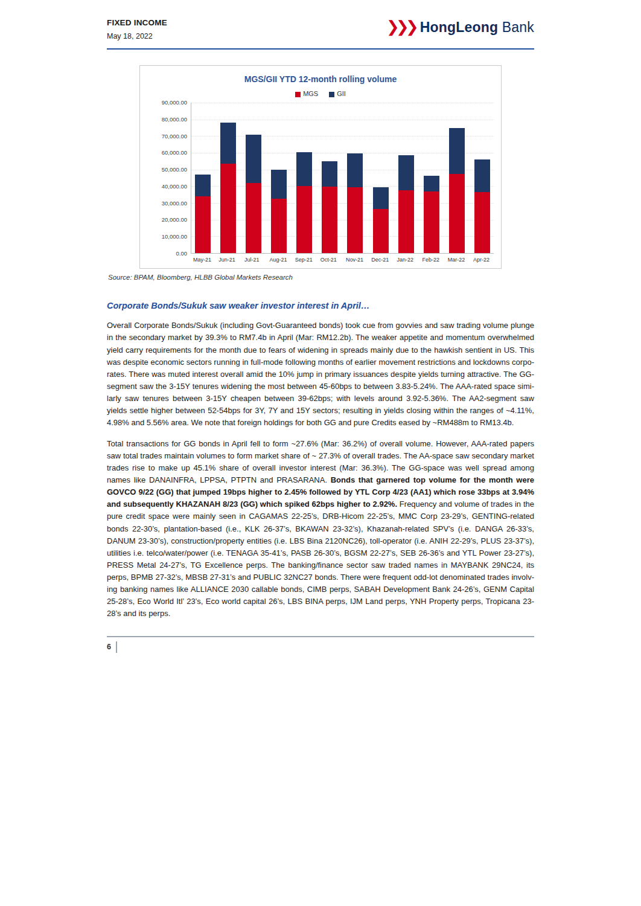FIXED INCOME
May 18, 2022
❯❯❯ HongLeong Bank
MGS/GII YTD 12-month rolling volume
MGS GII
90,000.00
80,000.00
70,000.00
60,000.00
50,000.00
40,000.00
30,000.00
20,000.00
10,000.00
0.00
May-21
Jun-21
Jul-21
Aug-21
Sep-21
Oct-21
Nov-21
Dec-21
Jan-22
Feb-22
Mar-22
Apr-22
Source: BPAM, Bloomberg, HLBB Global Markets Research
Corporate Bonds/Sukuk saw weaker investor interest in April…
Overall Corporate Bonds/Sukuk (including Govt-Guaranteed bonds) took cue from govvies and saw trading volume plunge in the secondary market by 39.3% to RM7.4b in April (Mar: RM12.2b). The weaker appetite and momentum overwhelmed yield carry requirements for the month due to fears of widening in spreads mainly due to the hawkish sentient in US. This was despite economic sectors running in full-mode following months of earlier movement restrictions and lockdowns corporates. There was muted interest overall amid the 10% jump in primary issuances despite yields turning attractive. The GG-segment saw the 3-15Y tenures widening the most between 45-60bps to between 3.83-5.24%. The AAA-rated space similarly saw tenures between 3-15Y cheapen between 39-62bps; with levels around 3.92-5.36%. The AA2-segment saw yields settle higher between 52-54bps for 3Y, 7Y and 15Y sectors; resulting in yields closing within the ranges of ~4.11%, 4.98% and 5.56% area. We note that foreign holdings for both GG and pure Credits eased by ~RM488m to RM13.4b.
Total transactions for GG bonds in April fell to form ~27.6% (Mar: 36.2%) of overall volume. However, AAA-rated papers saw total trades maintain volumes to form market share of ~ 27.3% of overall trades. The AA-space saw secondary market trades rise to make up 45.1% share of overall investor interest (Mar: 36.3%). The GG-space was well spread among names like DANAINFRA, LPPSA, PTPTN and PRASARANA. Bonds that garnered top volume for the month were GOVCO 9/22 (GG) that jumped 19bps higher to 2.45% followed by YTL Corp 4/23 (AA1) which rose 33bps at 3.94% and subsequently KHAZANAH 8/23 (GG) which spiked 62bps higher to 2.92%. Frequency and volume of trades in the pure credit space were mainly seen in CAGAMAS 22-25’s, DRB-Hicom 22-25’s, MMC Corp 23-29’s, GENTING-related bonds 22-30’s, plantation-based (i.e., KLK 26-37’s, BKAWAN 23-32’s), Khazanah-related SPV’s (i.e. DANGA 26-33’s, DANUM 23-30’s), construction/property entities (i.e. LBS Bina 2120NC26), toll-operator (i.e. ANIH 22-29’s, PLUS 23-37’s), utilities i.e. telco/water/power (i.e. TENAGA 35-41’s, PASB 26-30’s, BGSM 22-27’s, SEB 26-36’s and YTL Power 23-27’s), PRESS Metal 24-27’s, TG Excellence perps. The banking/finance sector saw traded names in MAYBANK 29NC24, its perps, BPMB 27-32’s, MBSB 27-31’s and PUBLIC 32NC27 bonds. There were frequent odd-lot denominated trades involving banking names like ALLIANCE 2030 callable bonds, CIMB perps, SABAH Development Bank 24-26’s, GENM Capital 25-28’s, Eco World Itl’ 23’s, Eco world capital 26’s, LBS BINA perps, IJM Land perps, YNH Property perps, Tropicana 23-28’s and its perps.
6